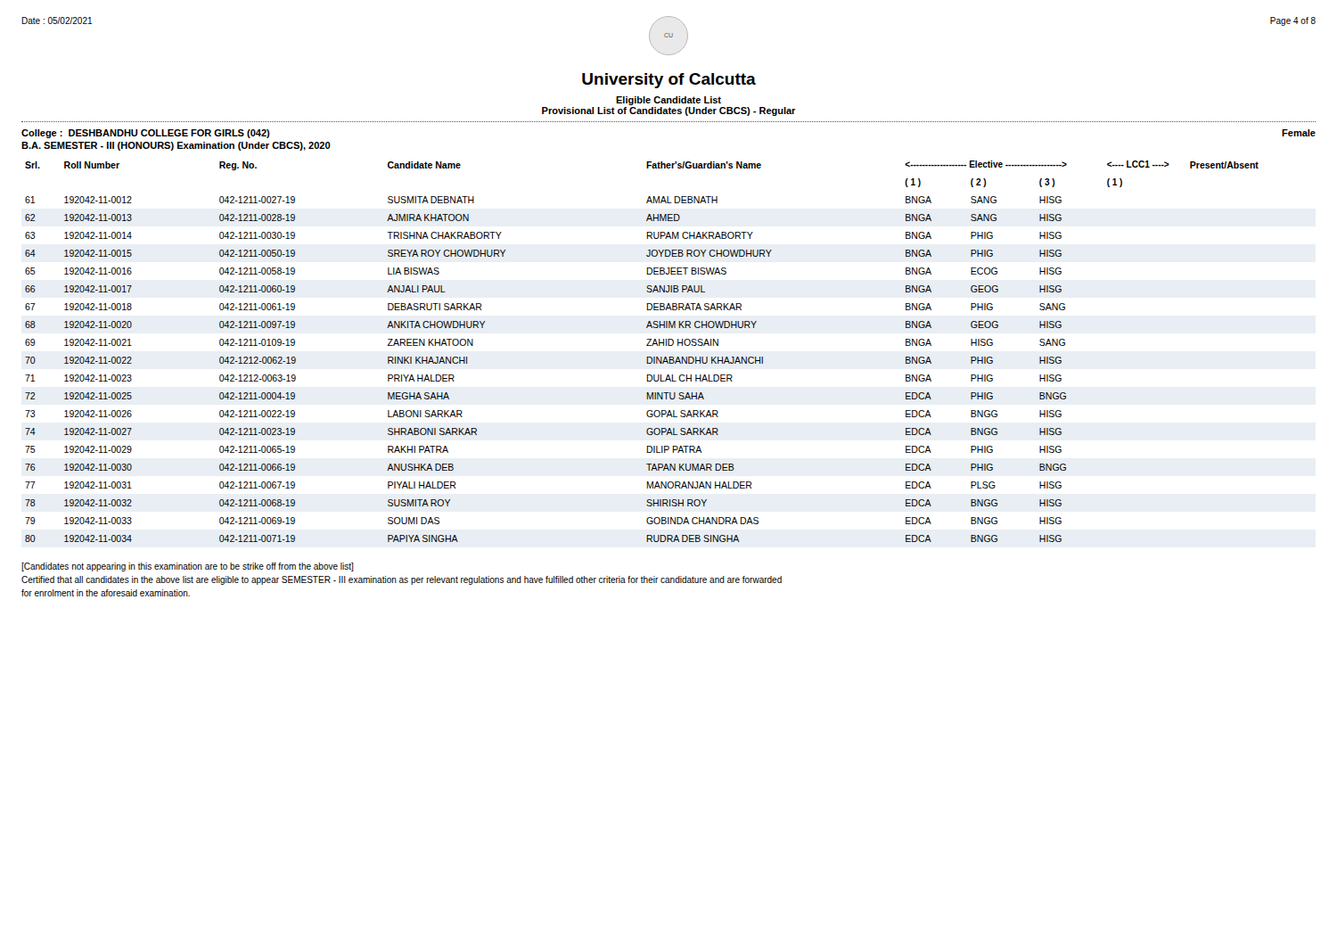Date : 05/02/2021
Page 4 of 8
CU
University of Calcutta
Eligible Candidate List
Provisional List of Candidates (Under CBCS) - Regular
College : DESHBANDHU COLLEGE FOR GIRLS (042)Female
B.A. SEMESTER - III (HONOURS) Examination (Under CBCS), 2020
| Srl. | Roll Number | Reg. No. | Candidate Name | Father's/Guardian's Name | <------------------- Elective -------------------> | <---- LCC1 ----> | Present/Absent |
| --- | --- | --- | --- | --- | --- | --- | --- |
| | | | | | ( 1 ) | ( 2 ) | ( 3 ) | ( 1 ) | |
| 61 | 192042-11-0012 | 042-1211-0027-19 | SUSMITA DEBNATH | AMAL DEBNATH | BNGA | SANG | HISG | | |
| 62 | 192042-11-0013 | 042-1211-0028-19 | AJMIRA KHATOON | AHMED | BNGA | SANG | HISG | | |
| 63 | 192042-11-0014 | 042-1211-0030-19 | TRISHNA CHAKRABORTY | RUPAM CHAKRABORTY | BNGA | PHIG | HISG | | |
| 64 | 192042-11-0015 | 042-1211-0050-19 | SREYA ROY CHOWDHURY | JOYDEB ROY CHOWDHURY | BNGA | PHIG | HISG | | |
| 65 | 192042-11-0016 | 042-1211-0058-19 | LIA BISWAS | DEBJEET BISWAS | BNGA | ECOG | HISG | | |
| 66 | 192042-11-0017 | 042-1211-0060-19 | ANJALI PAUL | SANJIB PAUL | BNGA | GEOG | HISG | | |
| 67 | 192042-11-0018 | 042-1211-0061-19 | DEBASRUTI SARKAR | DEBABRATA SARKAR | BNGA | PHIG | SANG | | |
| 68 | 192042-11-0020 | 042-1211-0097-19 | ANKITA CHOWDHURY | ASHIM KR CHOWDHURY | BNGA | GEOG | HISG | | |
| 69 | 192042-11-0021 | 042-1211-0109-19 | ZAREEN KHATOON | ZAHID HOSSAIN | BNGA | HISG | SANG | | |
| 70 | 192042-11-0022 | 042-1212-0062-19 | RINKI KHAJANCHI | DINABANDHU KHAJANCHI | BNGA | PHIG | HISG | | |
| 71 | 192042-11-0023 | 042-1212-0063-19 | PRIYA HALDER | DULAL CH HALDER | BNGA | PHIG | HISG | | |
| 72 | 192042-11-0025 | 042-1211-0004-19 | MEGHA SAHA | MINTU SAHA | EDCA | PHIG | BNGG | | |
| 73 | 192042-11-0026 | 042-1211-0022-19 | LABONI SARKAR | GOPAL SARKAR | EDCA | BNGG | HISG | | |
| 74 | 192042-11-0027 | 042-1211-0023-19 | SHRABONI SARKAR | GOPAL SARKAR | EDCA | BNGG | HISG | | |
| 75 | 192042-11-0029 | 042-1211-0065-19 | RAKHI PATRA | DILIP PATRA | EDCA | PHIG | HISG | | |
| 76 | 192042-11-0030 | 042-1211-0066-19 | ANUSHKA DEB | TAPAN KUMAR DEB | EDCA | PHIG | BNGG | | |
| 77 | 192042-11-0031 | 042-1211-0067-19 | PIYALI HALDER | MANORANJAN HALDER | EDCA | PLSG | HISG | | |
| 78 | 192042-11-0032 | 042-1211-0068-19 | SUSMITA ROY | SHIRISH ROY | EDCA | BNGG | HISG | | |
| 79 | 192042-11-0033 | 042-1211-0069-19 | SOUMI DAS | GOBINDA CHANDRA DAS | EDCA | BNGG | HISG | | |
| 80 | 192042-11-0034 | 042-1211-0071-19 | PAPIYA SINGHA | RUDRA DEB SINGHA | EDCA | BNGG | HISG | | |
[Candidates not appearing in this examination are to be strike off from the above list]
Certified that all candidates in the above list are eligible to appear SEMESTER - III examination as per relevant regulations and have fulfilled other criteria for their candidature and are forwarded
for enrolment in the aforesaid examination.